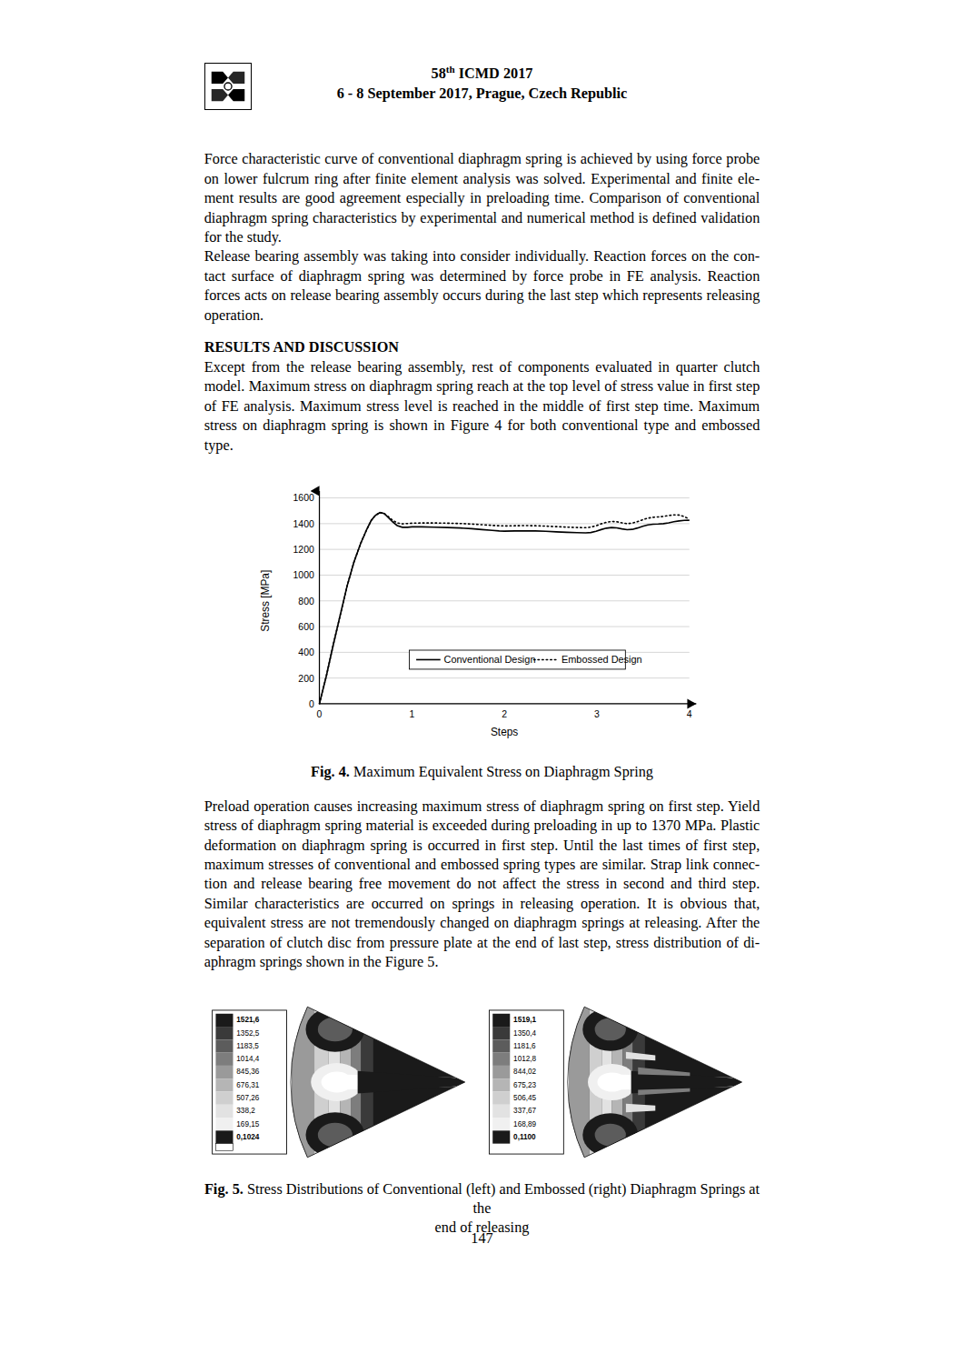58th ICMD 2017
6 - 8 September 2017, Prague, Czech Republic
Force characteristic curve of conventional diaphragm spring is achieved by using force probe on lower fulcrum ring after finite element analysis was solved. Experimental and finite element results are good agreement especially in preloading time. Comparison of conventional diaphragm spring characteristics by experimental and numerical method is defined validation for the study.
Release bearing assembly was taking into consider individually. Reaction forces on the contact surface of diaphragm spring was determined by force probe in FE analysis. Reaction forces acts on release bearing assembly occurs during the last step which represents releasing operation.
RESULTS AND DISCUSSION
Except from the release bearing assembly, rest of components evaluated in quarter clutch model. Maximum stress on diaphragm spring reach at the top level of stress value in first step of FE analysis. Maximum stress level is reached in the middle of first step time. Maximum stress on diaphragm spring is shown in Figure 4 for both conventional type and embossed type.
0 200 400 600 800 1000 1200 1400 1600 0 1 2 3 4 Steps Stress [MPa] Conventional Design Embossed Design
Fig. 4. Maximum Equivalent Stress on Diaphragm Spring
Preload operation causes increasing maximum stress of diaphragm spring on first step. Yield stress of diaphragm spring material is exceeded during preloading in up to 1370 MPa. Plastic deformation on diaphragm spring is occurred in first step. Until the last times of first step, maximum stresses of conventional and embossed spring types are similar. Strap link connection and release bearing free movement do not affect the stress in second and third step. Similar characteristics are occurred on springs in releasing operation. It is obvious that, equivalent stress are not tremendously changed on diaphragm springs at releasing. After the separation of clutch disc from pressure plate at the end of last step, stress distribution of diaphragm springs shown in the Figure 5.
1521,6 1352,5 1183,5 1014,4 845,36 676,31 507,26 338,2 169,15 0,1024 1519,1 1350,4 1181,6 1012,8 844,02 675,23 506,45 337,67 168,89 0,1100
Fig. 5. Stress Distributions of Conventional (left) and Embossed (right) Diaphragm Springs at the
end of releasing
147